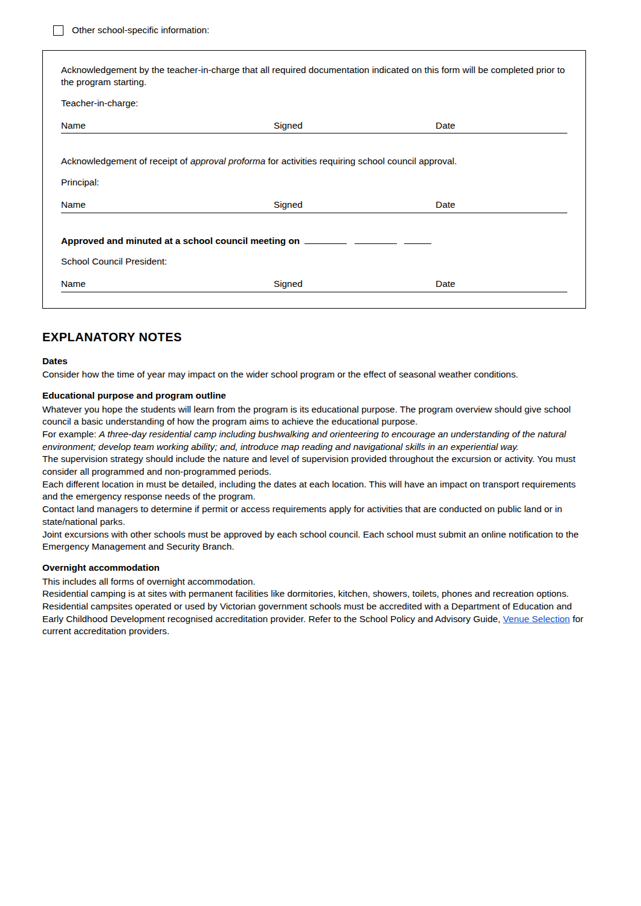Other school-specific information:
Acknowledgement by the teacher-in-charge that all required documentation indicated on this form will be completed prior to the program starting.
Teacher-in-charge:
Name Signed Date
Acknowledgement of receipt of approval proforma for activities requiring school council approval.
Principal:
Name Signed Date
Approved and minuted at a school council meeting on
School Council President:
Name Signed Date
EXPLANATORY NOTES
Dates
Consider how the time of year may impact on the wider school program or the effect of seasonal weather conditions.
Educational purpose and program outline
Whatever you hope the students will learn from the program is its educational purpose. The program overview should give school council a basic understanding of how the program aims to achieve the educational purpose.
For example: A three-day residential camp including bushwalking and orienteering to encourage an understanding of the natural environment; develop team working ability; and, introduce map reading and navigational skills in an experiential way.
The supervision strategy should include the nature and level of supervision provided throughout the excursion or activity. You must consider all programmed and non-programmed periods.
Each different location in must be detailed, including the dates at each location. This will have an impact on transport requirements and the emergency response needs of the program.
Contact land managers to determine if permit or access requirements apply for activities that are conducted on public land or in state/national parks.
Joint excursions with other schools must be approved by each school council. Each school must submit an online notification to the Emergency Management and Security Branch.
Overnight accommodation
This includes all forms of overnight accommodation.
Residential camping is at sites with permanent facilities like dormitories, kitchen, showers, toilets, phones and recreation options.
Residential campsites operated or used by Victorian government schools must be accredited with a Department of Education and Early Childhood Development recognised accreditation provider. Refer to the School Policy and Advisory Guide, Venue Selection for current accreditation providers.